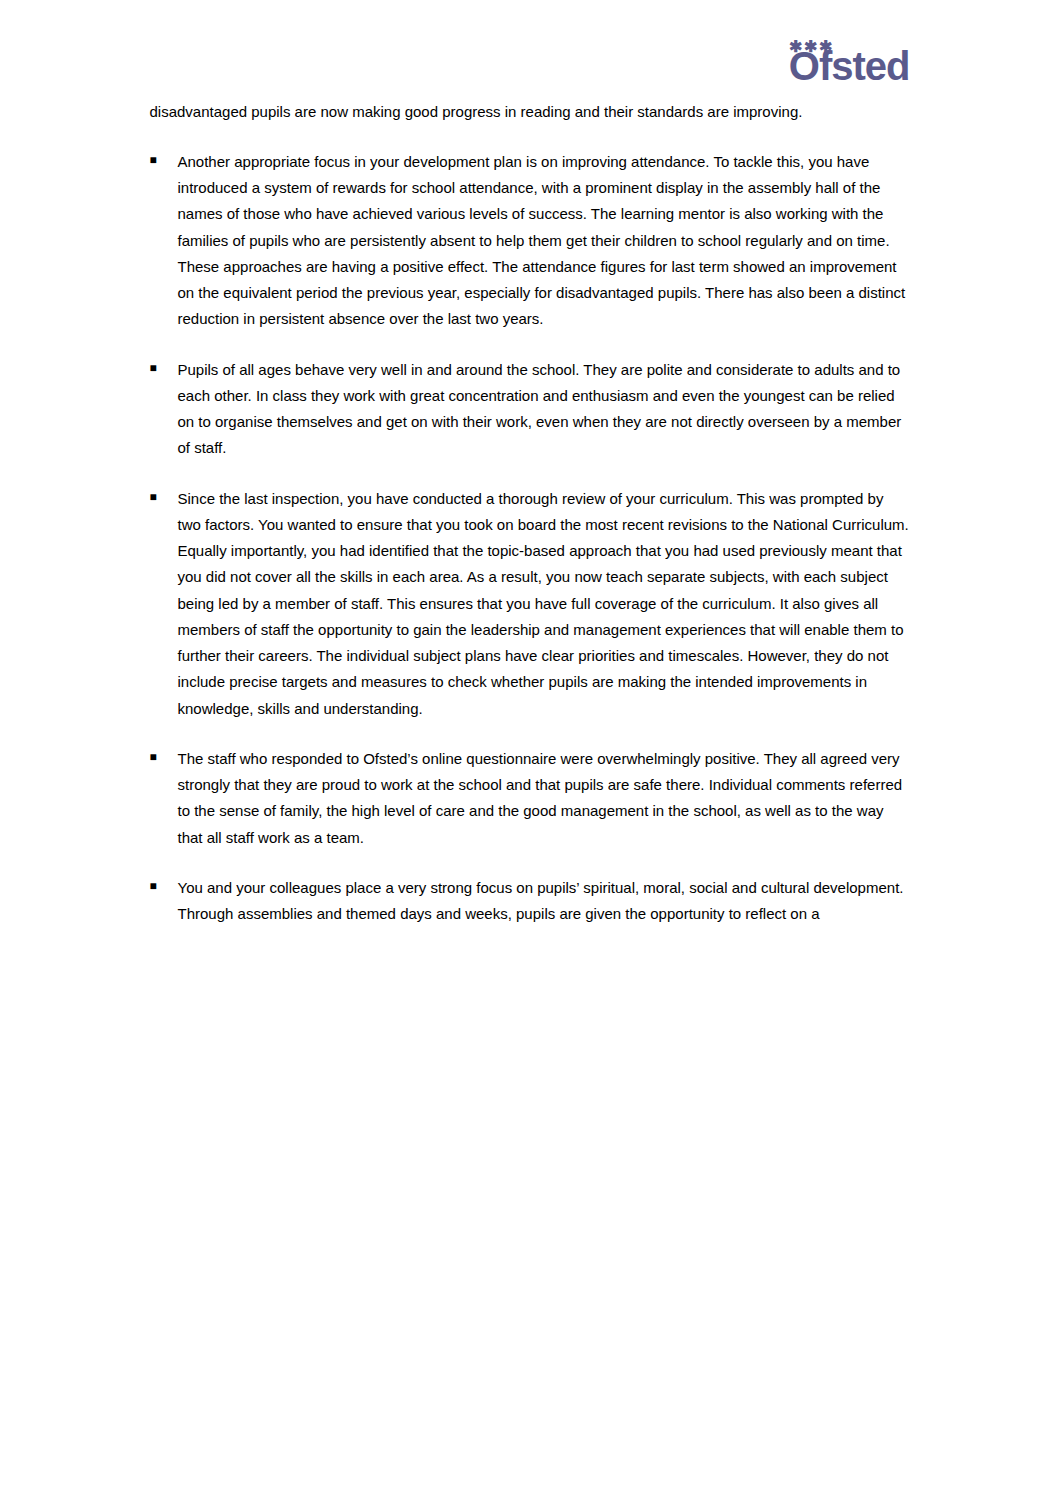✱✱✱Ofsted
disadvantaged pupils are now making good progress in reading and their standards are improving.
Another appropriate focus in your development plan is on improving attendance. To tackle this, you have introduced a system of rewards for school attendance, with a prominent display in the assembly hall of the names of those who have achieved various levels of success. The learning mentor is also working with the families of pupils who are persistently absent to help them get their children to school regularly and on time. These approaches are having a positive effect. The attendance figures for last term showed an improvement on the equivalent period the previous year, especially for disadvantaged pupils. There has also been a distinct reduction in persistent absence over the last two years.
Pupils of all ages behave very well in and around the school. They are polite and considerate to adults and to each other. In class they work with great concentration and enthusiasm and even the youngest can be relied on to organise themselves and get on with their work, even when they are not directly overseen by a member of staff.
Since the last inspection, you have conducted a thorough review of your curriculum. This was prompted by two factors. You wanted to ensure that you took on board the most recent revisions to the National Curriculum. Equally importantly, you had identified that the topic-based approach that you had used previously meant that you did not cover all the skills in each area. As a result, you now teach separate subjects, with each subject being led by a member of staff. This ensures that you have full coverage of the curriculum. It also gives all members of staff the opportunity to gain the leadership and management experiences that will enable them to further their careers. The individual subject plans have clear priorities and timescales. However, they do not include precise targets and measures to check whether pupils are making the intended improvements in knowledge, skills and understanding.
The staff who responded to Ofsted’s online questionnaire were overwhelmingly positive. They all agreed very strongly that they are proud to work at the school and that pupils are safe there. Individual comments referred to the sense of family, the high level of care and the good management in the school, as well as to the way that all staff work as a team.
You and your colleagues place a very strong focus on pupils’ spiritual, moral, social and cultural development. Through assemblies and themed days and weeks, pupils are given the opportunity to reflect on a